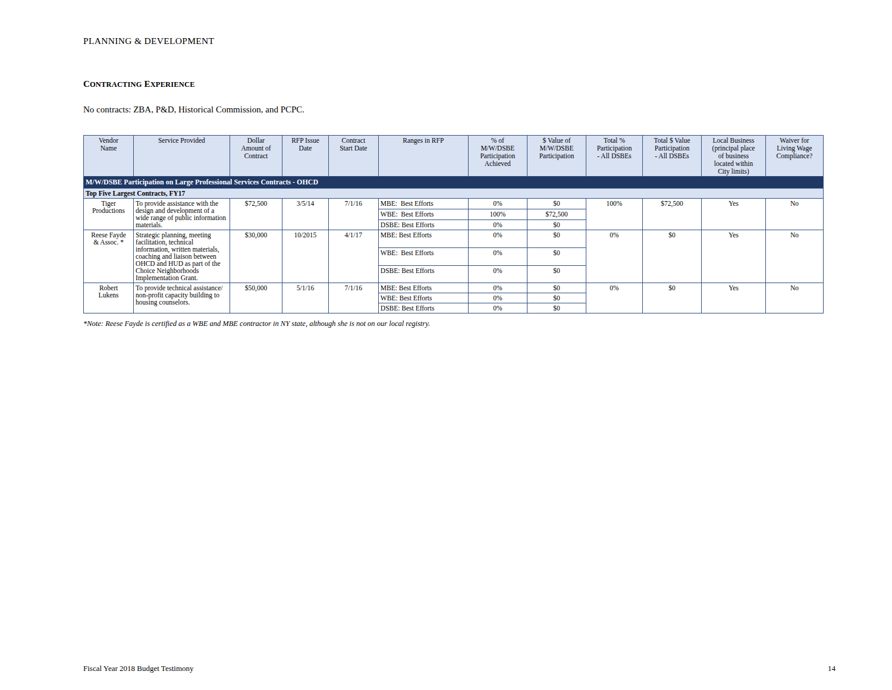PLANNING & DEVELOPMENT
CONTRACTING EXPERIENCE
No contracts: ZBA, P&D, Historical Commission, and PCPC.
| M/W/DSBE Participation on Large Professional Services Contracts - OHCD |
| Top Five Largest Contracts, FY17 |
| Vendor Name | Service Provided | Dollar Amount of Contract | RFP Issue Date | Contract Start Date | Ranges in RFP | % of M/W/DSBE Participation Achieved | $ Value of M/W/DSBE Participation | Total % Participation - All DSBEs | Total $ Value Participation - All DSBEs | Local Business (principal place of business located within City limits) | Waiver for Living Wage Compliance? |
| Tiger Productions | To provide assistance with the design and development of a wide range of public information materials. | $72,500 | 3/5/14 | 7/1/16 | MBE: Best Efforts | 0% | $0 | 100% | $72,500 | Yes | No |
| WBE: Best Efforts | 100% | $72,500 |
| DSBE: Best Efforts | 0% | $0 |
| Reese Fayde & Assoc. * | Strategic planning, meeting facilitation, technical information, written materials, coaching and liaison between OHCD and HUD as part of the Choice Neighborhoods Implementation Grant. | $30,000 | 10/2015 | 4/1/17 | MBE: Best Efforts | 0% | $0 | 0% | $0 | Yes | No |
| WBE: Best Efforts | 0% | $0 |
| DSBE: Best Efforts | 0% | $0 |
| Robert Lukens | To provide technical assistance/ non-profit capacity building to housing counselors. | $50,000 | 5/1/16 | 7/1/16 | MBE: Best Efforts | 0% | $0 | 0% | $0 | Yes | No |
| WBE: Best Efforts | 0% | $0 |
| DSBE: Best Efforts | 0% | $0 |
*Note: Reese Fayde is certified as a WBE and MBE contractor in NY state, although she is not on our local registry.
Fiscal Year 2018 Budget Testimony 14